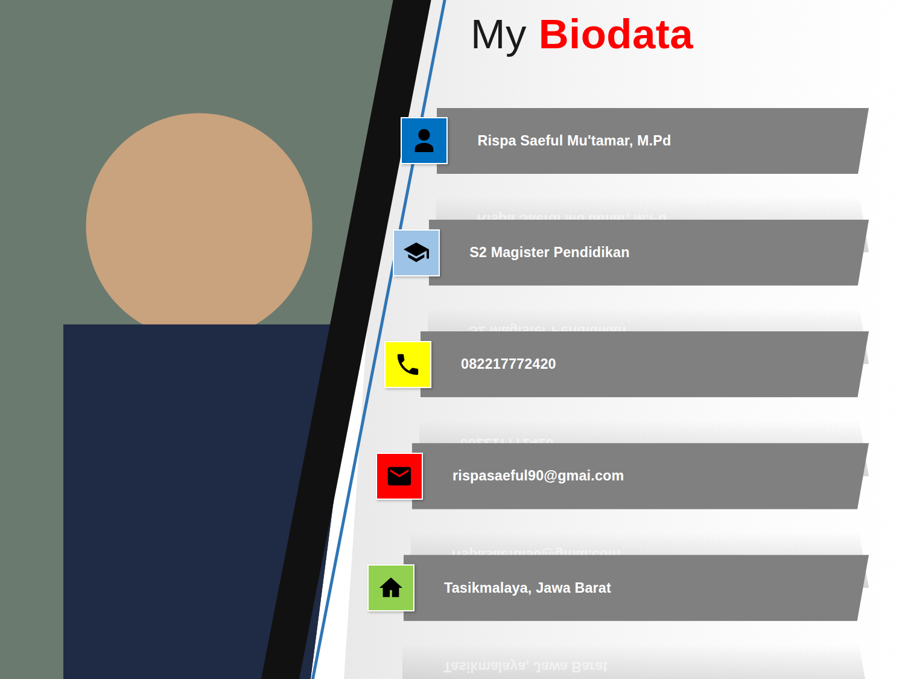My Biodata
Rispa Saeful Mu'tamar, M.Pd
Rispa Saeful Mu'tamar, M.Pd
S2 Magister Pendidikan
S2 Magister Pendidikan
082217772420
082217772420
rispasaeful90@gmai.com
rispasaeful90@gmai.com
Tasikmalaya, Jawa Barat
Tasikmalaya, Jawa Barat